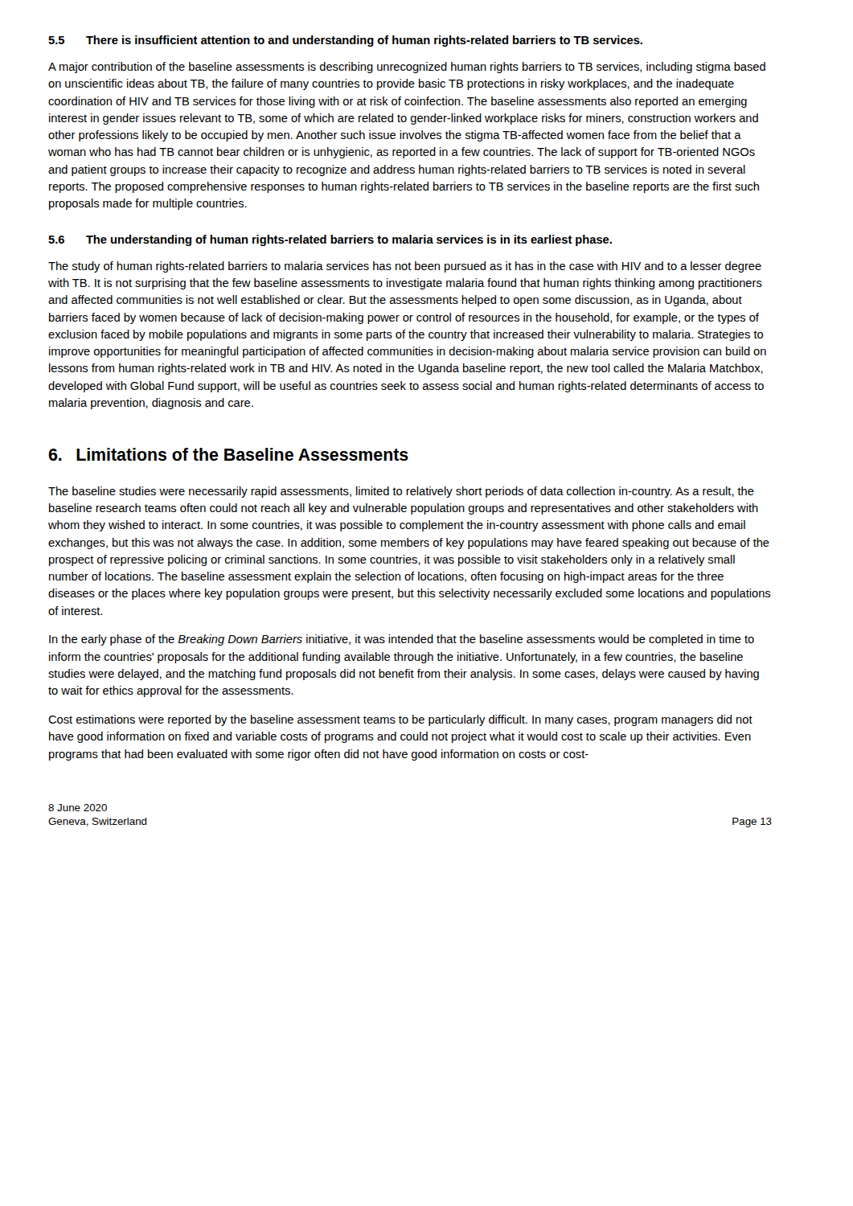5.5 There is insufficient attention to and understanding of human rights-related barriers to TB services.
A major contribution of the baseline assessments is describing unrecognized human rights barriers to TB services, including stigma based on unscientific ideas about TB, the failure of many countries to provide basic TB protections in risky workplaces, and the inadequate coordination of HIV and TB services for those living with or at risk of coinfection. The baseline assessments also reported an emerging interest in gender issues relevant to TB, some of which are related to gender-linked workplace risks for miners, construction workers and other professions likely to be occupied by men. Another such issue involves the stigma TB-affected women face from the belief that a woman who has had TB cannot bear children or is unhygienic, as reported in a few countries. The lack of support for TB-oriented NGOs and patient groups to increase their capacity to recognize and address human rights-related barriers to TB services is noted in several reports. The proposed comprehensive responses to human rights-related barriers to TB services in the baseline reports are the first such proposals made for multiple countries.
5.6 The understanding of human rights-related barriers to malaria services is in its earliest phase.
The study of human rights-related barriers to malaria services has not been pursued as it has in the case with HIV and to a lesser degree with TB. It is not surprising that the few baseline assessments to investigate malaria found that human rights thinking among practitioners and affected communities is not well established or clear. But the assessments helped to open some discussion, as in Uganda, about barriers faced by women because of lack of decision-making power or control of resources in the household, for example, or the types of exclusion faced by mobile populations and migrants in some parts of the country that increased their vulnerability to malaria. Strategies to improve opportunities for meaningful participation of affected communities in decision-making about malaria service provision can build on lessons from human rights-related work in TB and HIV. As noted in the Uganda baseline report, the new tool called the Malaria Matchbox, developed with Global Fund support, will be useful as countries seek to assess social and human rights-related determinants of access to malaria prevention, diagnosis and care.
6. Limitations of the Baseline Assessments
The baseline studies were necessarily rapid assessments, limited to relatively short periods of data collection in-country. As a result, the baseline research teams often could not reach all key and vulnerable population groups and representatives and other stakeholders with whom they wished to interact. In some countries, it was possible to complement the in-country assessment with phone calls and email exchanges, but this was not always the case. In addition, some members of key populations may have feared speaking out because of the prospect of repressive policing or criminal sanctions. In some countries, it was possible to visit stakeholders only in a relatively small number of locations. The baseline assessment explain the selection of locations, often focusing on high-impact areas for the three diseases or the places where key population groups were present, but this selectivity necessarily excluded some locations and populations of interest.
In the early phase of the Breaking Down Barriers initiative, it was intended that the baseline assessments would be completed in time to inform the countries' proposals for the additional funding available through the initiative. Unfortunately, in a few countries, the baseline studies were delayed, and the matching fund proposals did not benefit from their analysis. In some cases, delays were caused by having to wait for ethics approval for the assessments.
Cost estimations were reported by the baseline assessment teams to be particularly difficult. In many cases, program managers did not have good information on fixed and variable costs of programs and could not project what it would cost to scale up their activities. Even programs that had been evaluated with some rigor often did not have good information on costs or cost-
8 June 2020
Geneva, Switzerland Page 13